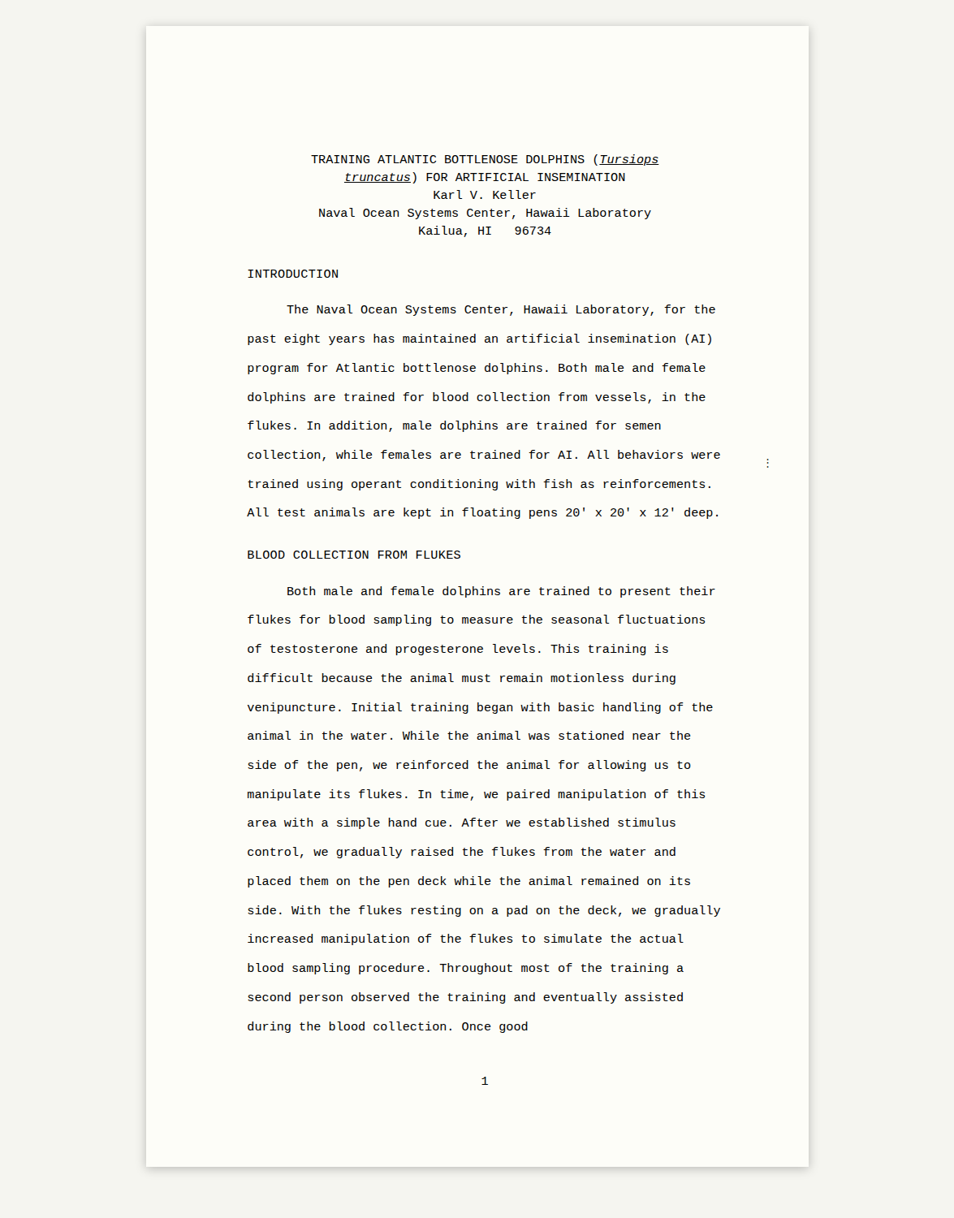TRAINING ATLANTIC BOTTLENOSE DOLPHINS (Tursiops truncatus) FOR ARTIFICIAL INSEMINATION Karl V. Keller Naval Ocean Systems Center, Hawaii Laboratory Kailua, HI 96734
INTRODUCTION
The Naval Ocean Systems Center, Hawaii Laboratory, for the past eight years has maintained an artificial insemination (AI) program for Atlantic bottlenose dolphins. Both male and female dolphins are trained for blood collection from vessels, in the flukes. In addition, male dolphins are trained for semen collection, while females are trained for AI. All behaviors were trained using operant conditioning with fish as reinforcements. All test animals are kept in floating pens 20' x 20' x 12' deep.
BLOOD COLLECTION FROM FLUKES
Both male and female dolphins are trained to present their flukes for blood sampling to measure the seasonal fluctuations of testosterone and progesterone levels. This training is difficult because the animal must remain motionless during venipuncture. Initial training began with basic handling of the animal in the water. While the animal was stationed near the side of the pen, we reinforced the animal for allowing us to manipulate its flukes. In time, we paired manipulation of this area with a simple hand cue. After we established stimulus control, we gradually raised the flukes from the water and placed them on the pen deck while the animal remained on its side. With the flukes resting on a pad on the deck, we gradually increased manipulation of the flukes to simulate the actual blood sampling procedure. Throughout most of the training a second person observed the training and eventually assisted during the blood collection. Once good
1
⋮